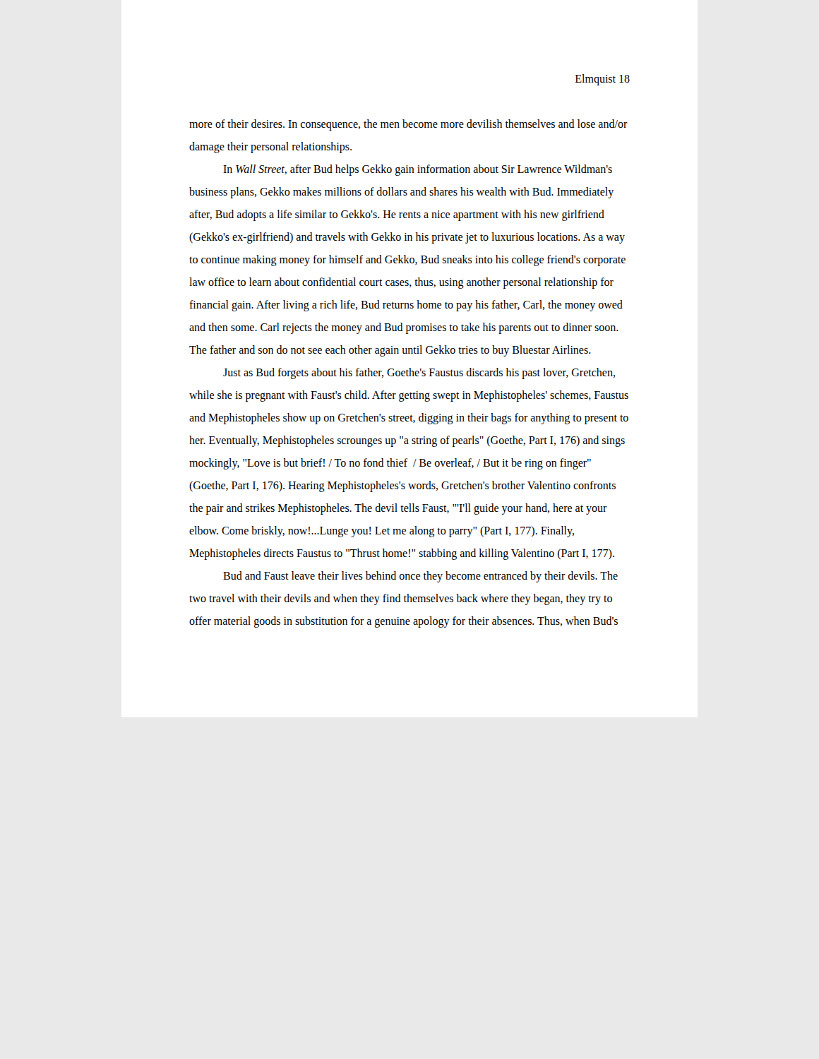Elmquist 18
more of their desires. In consequence, the men become more devilish themselves and lose and/or damage their personal relationships.
In Wall Street, after Bud helps Gekko gain information about Sir Lawrence Wildman's business plans, Gekko makes millions of dollars and shares his wealth with Bud. Immediately after, Bud adopts a life similar to Gekko's. He rents a nice apartment with his new girlfriend (Gekko's ex-girlfriend) and travels with Gekko in his private jet to luxurious locations. As a way to continue making money for himself and Gekko, Bud sneaks into his college friend's corporate law office to learn about confidential court cases, thus, using another personal relationship for financial gain. After living a rich life, Bud returns home to pay his father, Carl, the money owed and then some. Carl rejects the money and Bud promises to take his parents out to dinner soon. The father and son do not see each other again until Gekko tries to buy Bluestar Airlines.
Just as Bud forgets about his father, Goethe's Faustus discards his past lover, Gretchen, while she is pregnant with Faust's child. After getting swept in Mephistopheles' schemes, Faustus and Mephistopheles show up on Gretchen's street, digging in their bags for anything to present to her. Eventually, Mephistopheles scrounges up "a string of pearls" (Goethe, Part I, 176) and sings mockingly, "Love is but brief! / To no fond thief / Be overleaf, / But it be ring on finger" (Goethe, Part I, 176). Hearing Mephistopheles's words, Gretchen's brother Valentino confronts the pair and strikes Mephistopheles. The devil tells Faust, "'I'll guide your hand, here at your elbow. Come briskly, now!...Lunge you! Let me along to parry" (Part I, 177). Finally, Mephistopheles directs Faustus to "Thrust home!" stabbing and killing Valentino (Part I, 177).
Bud and Faust leave their lives behind once they become entranced by their devils. The two travel with their devils and when they find themselves back where they began, they try to offer material goods in substitution for a genuine apology for their absences. Thus, when Bud's